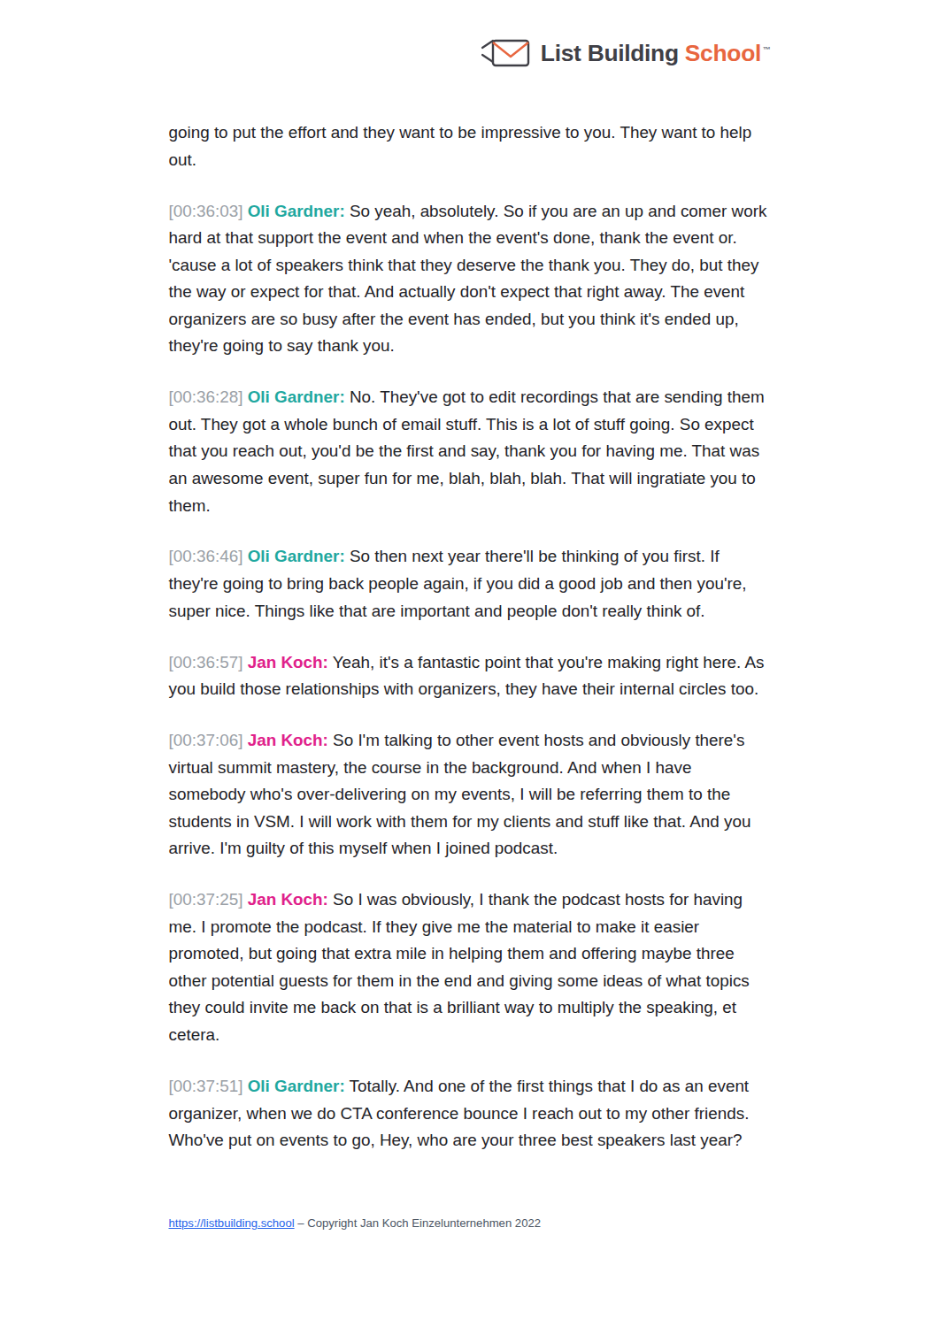List Building School™
going to put the effort and they want to be impressive to you. They want to help out.
[00:36:03] Oli Gardner: So yeah, absolutely. So if you are an up and comer work hard at that support the event and when the event's done, thank the event or. 'cause a lot of speakers think that they deserve the thank you. They do, but they the way or expect for that. And actually don't expect that right away. The event organizers are so busy after the event has ended, but you think it's ended up, they're going to say thank you.
[00:36:28] Oli Gardner: No. They've got to edit recordings that are sending them out. They got a whole bunch of email stuff. This is a lot of stuff going. So expect that you reach out, you'd be the first and say, thank you for having me. That was an awesome event, super fun for me, blah, blah, blah. That will ingratiate you to them.
[00:36:46] Oli Gardner: So then next year there'll be thinking of you first. If they're going to bring back people again, if you did a good job and then you're, super nice. Things like that are important and people don't really think of.
[00:36:57] Jan Koch: Yeah, it's a fantastic point that you're making right here. As you build those relationships with organizers, they have their internal circles too.
[00:37:06] Jan Koch: So I'm talking to other event hosts and obviously there's virtual summit mastery, the course in the background. And when I have somebody who's over-delivering on my events, I will be referring them to the students in VSM. I will work with them for my clients and stuff like that. And you arrive. I'm guilty of this myself when I joined podcast.
[00:37:25] Jan Koch: So I was obviously, I thank the podcast hosts for having me. I promote the podcast. If they give me the material to make it easier promoted, but going that extra mile in helping them and offering maybe three other potential guests for them in the end and giving some ideas of what topics they could invite me back on that is a brilliant way to multiply the speaking, et cetera.
[00:37:51] Oli Gardner: Totally. And one of the first things that I do as an event organizer, when we do CTA conference bounce I reach out to my other friends. Who've put on events to go, Hey, who are your three best speakers last year?
https://listbuilding.school – Copyright Jan Koch Einzelunternehmen 2022